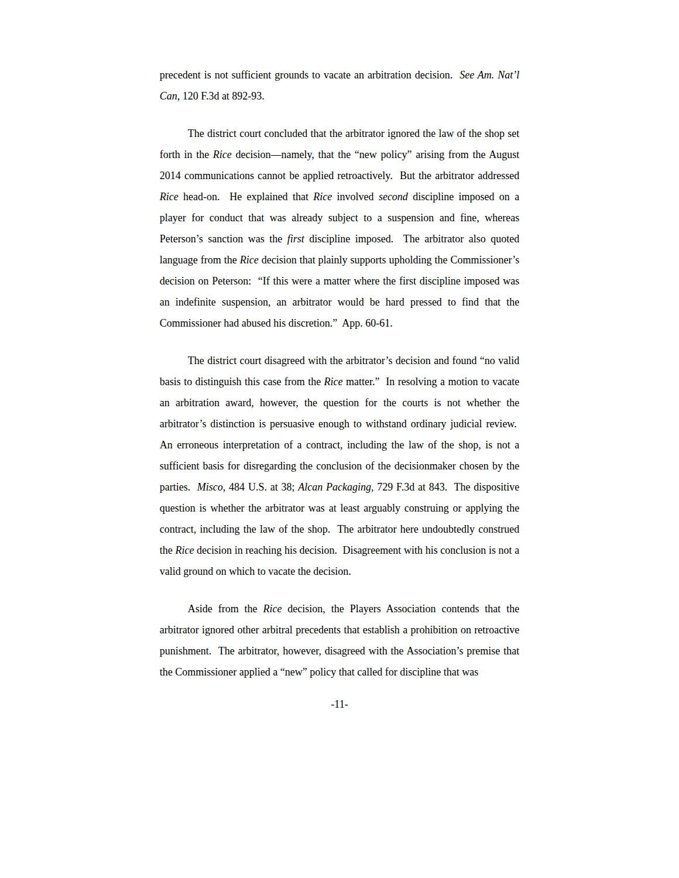precedent is not sufficient grounds to vacate an arbitration decision. See Am. Nat’l Can, 120 F.3d at 892-93.
The district court concluded that the arbitrator ignored the law of the shop set forth in the Rice decision—namely, that the “new policy” arising from the August 2014 communications cannot be applied retroactively. But the arbitrator addressed Rice head-on. He explained that Rice involved second discipline imposed on a player for conduct that was already subject to a suspension and fine, whereas Peterson’s sanction was the first discipline imposed. The arbitrator also quoted language from the Rice decision that plainly supports upholding the Commissioner’s decision on Peterson: “If this were a matter where the first discipline imposed was an indefinite suspension, an arbitrator would be hard pressed to find that the Commissioner had abused his discretion.” App. 60-61.
The district court disagreed with the arbitrator’s decision and found “no valid basis to distinguish this case from the Rice matter.” In resolving a motion to vacate an arbitration award, however, the question for the courts is not whether the arbitrator’s distinction is persuasive enough to withstand ordinary judicial review. An erroneous interpretation of a contract, including the law of the shop, is not a sufficient basis for disregarding the conclusion of the decisionmaker chosen by the parties. Misco, 484 U.S. at 38; Alcan Packaging, 729 F.3d at 843. The dispositive question is whether the arbitrator was at least arguably construing or applying the contract, including the law of the shop. The arbitrator here undoubtedly construed the Rice decision in reaching his decision. Disagreement with his conclusion is not a valid ground on which to vacate the decision.
Aside from the Rice decision, the Players Association contends that the arbitrator ignored other arbitral precedents that establish a prohibition on retroactive punishment. The arbitrator, however, disagreed with the Association’s premise that the Commissioner applied a “new” policy that called for discipline that was
-11-